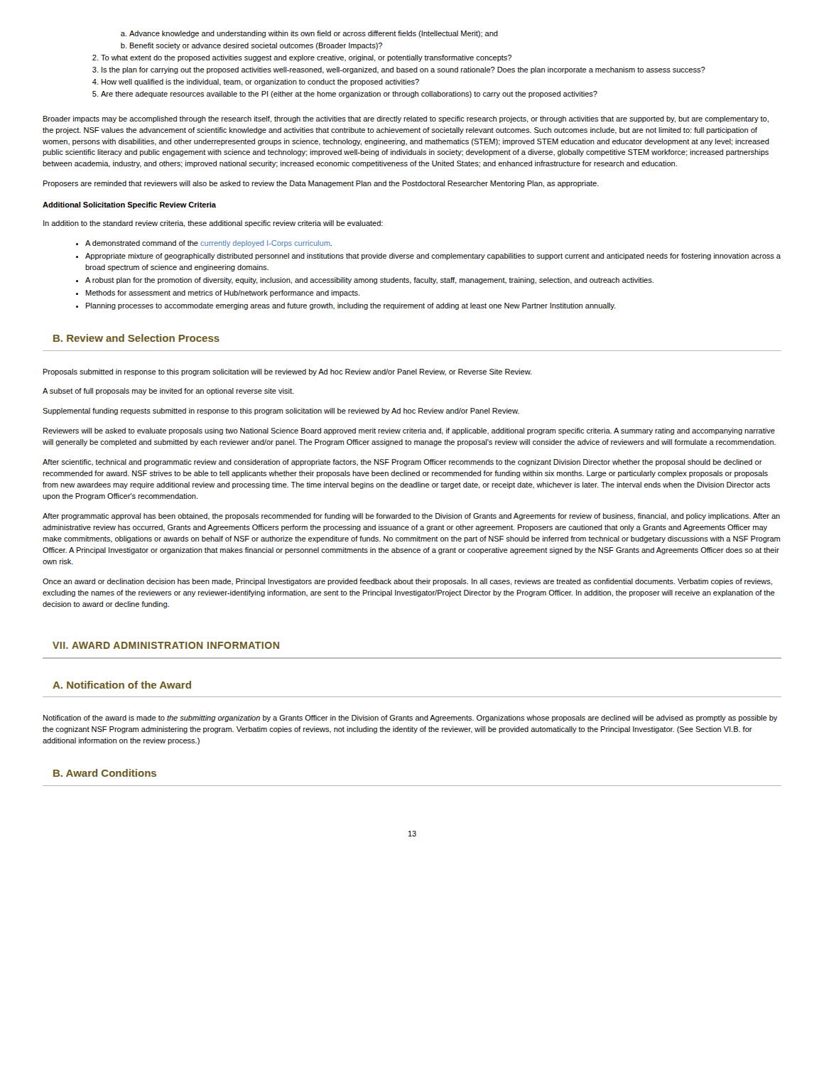Advance knowledge and understanding within its own field or across different fields (Intellectual Merit); and
Benefit society or advance desired societal outcomes (Broader Impacts)?
To what extent do the proposed activities suggest and explore creative, original, or potentially transformative concepts?
Is the plan for carrying out the proposed activities well-reasoned, well-organized, and based on a sound rationale? Does the plan incorporate a mechanism to assess success?
How well qualified is the individual, team, or organization to conduct the proposed activities?
Are there adequate resources available to the PI (either at the home organization or through collaborations) to carry out the proposed activities?
Broader impacts may be accomplished through the research itself, through the activities that are directly related to specific research projects, or through activities that are supported by, but are complementary to, the project. NSF values the advancement of scientific knowledge and activities that contribute to achievement of societally relevant outcomes. Such outcomes include, but are not limited to: full participation of women, persons with disabilities, and other underrepresented groups in science, technology, engineering, and mathematics (STEM); improved STEM education and educator development at any level; increased public scientific literacy and public engagement with science and technology; improved well-being of individuals in society; development of a diverse, globally competitive STEM workforce; increased partnerships between academia, industry, and others; improved national security; increased economic competitiveness of the United States; and enhanced infrastructure for research and education.
Proposers are reminded that reviewers will also be asked to review the Data Management Plan and the Postdoctoral Researcher Mentoring Plan, as appropriate.
Additional Solicitation Specific Review Criteria
In addition to the standard review criteria, these additional specific review criteria will be evaluated:
A demonstrated command of the currently deployed I-Corps curriculum.
Appropriate mixture of geographically distributed personnel and institutions that provide diverse and complementary capabilities to support current and anticipated needs for fostering innovation across a broad spectrum of science and engineering domains.
A robust plan for the promotion of diversity, equity, inclusion, and accessibility among students, faculty, staff, management, training, selection, and outreach activities.
Methods for assessment and metrics of Hub/network performance and impacts.
Planning processes to accommodate emerging areas and future growth, including the requirement of adding at least one New Partner Institution annually.
B. Review and Selection Process
Proposals submitted in response to this program solicitation will be reviewed by Ad hoc Review and/or Panel Review, or Reverse Site Review.
A subset of full proposals may be invited for an optional reverse site visit.
Supplemental funding requests submitted in response to this program solicitation will be reviewed by Ad hoc Review and/or Panel Review.
Reviewers will be asked to evaluate proposals using two National Science Board approved merit review criteria and, if applicable, additional program specific criteria. A summary rating and accompanying narrative will generally be completed and submitted by each reviewer and/or panel. The Program Officer assigned to manage the proposal's review will consider the advice of reviewers and will formulate a recommendation.
After scientific, technical and programmatic review and consideration of appropriate factors, the NSF Program Officer recommends to the cognizant Division Director whether the proposal should be declined or recommended for award. NSF strives to be able to tell applicants whether their proposals have been declined or recommended for funding within six months. Large or particularly complex proposals or proposals from new awardees may require additional review and processing time. The time interval begins on the deadline or target date, or receipt date, whichever is later. The interval ends when the Division Director acts upon the Program Officer's recommendation.
After programmatic approval has been obtained, the proposals recommended for funding will be forwarded to the Division of Grants and Agreements for review of business, financial, and policy implications. After an administrative review has occurred, Grants and Agreements Officers perform the processing and issuance of a grant or other agreement. Proposers are cautioned that only a Grants and Agreements Officer may make commitments, obligations or awards on behalf of NSF or authorize the expenditure of funds. No commitment on the part of NSF should be inferred from technical or budgetary discussions with a NSF Program Officer. A Principal Investigator or organization that makes financial or personnel commitments in the absence of a grant or cooperative agreement signed by the NSF Grants and Agreements Officer does so at their own risk.
Once an award or declination decision has been made, Principal Investigators are provided feedback about their proposals. In all cases, reviews are treated as confidential documents. Verbatim copies of reviews, excluding the names of the reviewers or any reviewer-identifying information, are sent to the Principal Investigator/Project Director by the Program Officer. In addition, the proposer will receive an explanation of the decision to award or decline funding.
VII. AWARD ADMINISTRATION INFORMATION
A. Notification of the Award
Notification of the award is made to the submitting organization by a Grants Officer in the Division of Grants and Agreements. Organizations whose proposals are declined will be advised as promptly as possible by the cognizant NSF Program administering the program. Verbatim copies of reviews, not including the identity of the reviewer, will be provided automatically to the Principal Investigator. (See Section VI.B. for additional information on the review process.)
B. Award Conditions
13